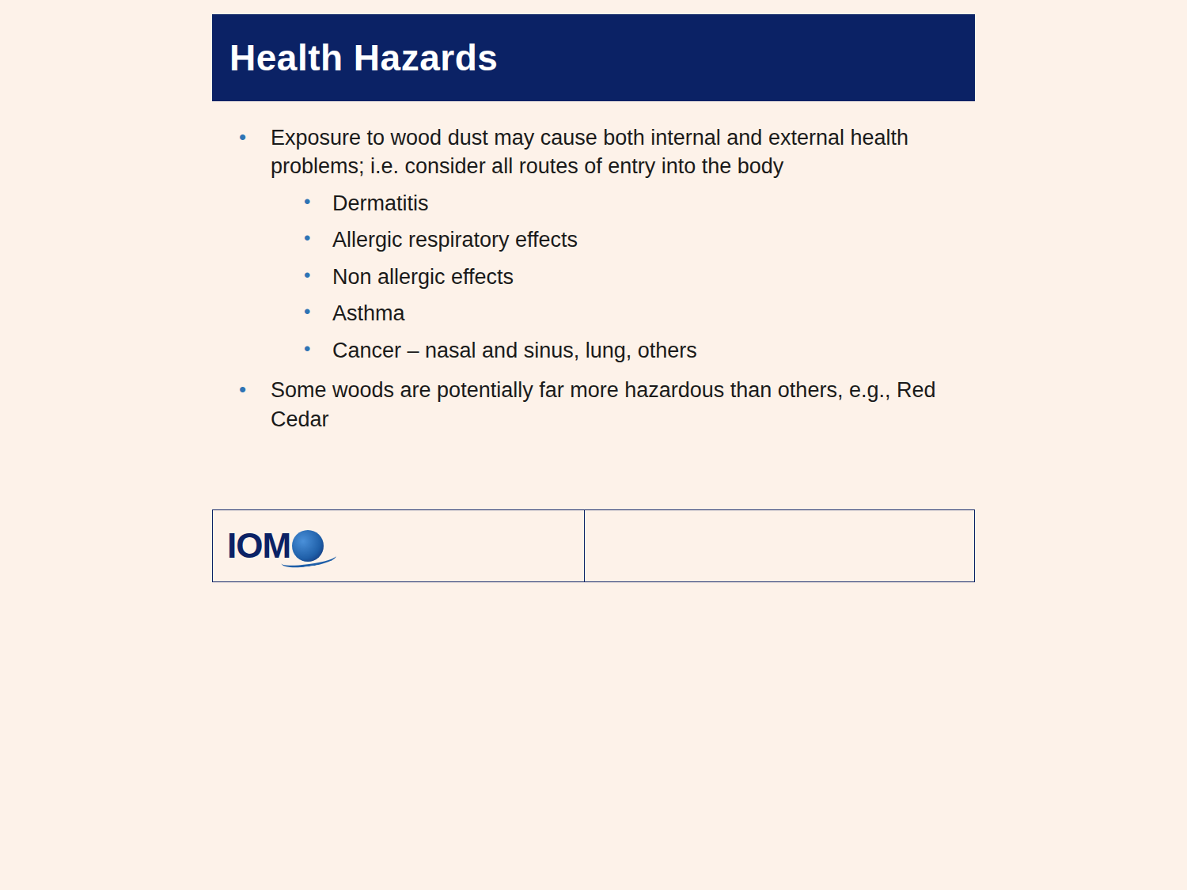Health Hazards
Exposure to wood dust may cause both internal and external health problems; i.e. consider all routes of entry into the body
Dermatitis
Allergic respiratory effects
Non allergic effects
Asthma
Cancer – nasal and sinus, lung, others
Some woods are potentially far more hazardous than others, e.g., Red Cedar
IOM